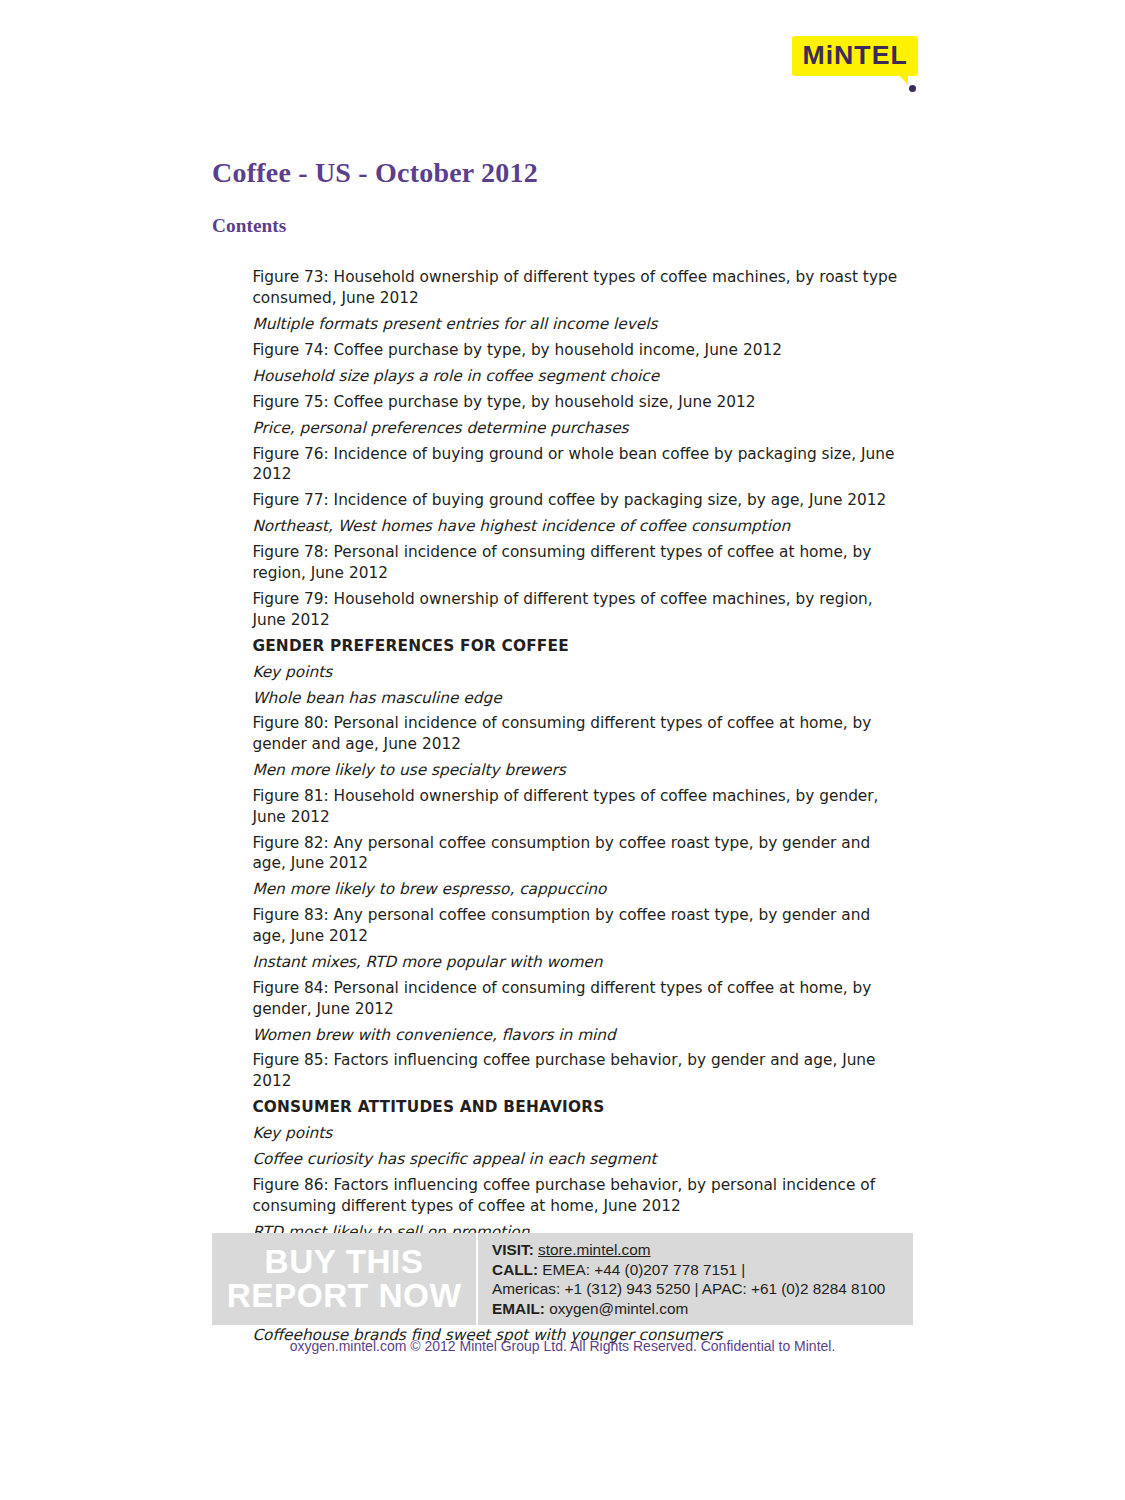MiNTEL
Coffee - US - October 2012
Contents
Figure 73: Household ownership of different types of coffee machines, by roast type consumed, June 2012
Multiple formats present entries for all income levels
Figure 74: Coffee purchase by type, by household income, June 2012
Household size plays a role in coffee segment choice
Figure 75: Coffee purchase by type, by household size, June 2012
Price, personal preferences determine purchases
Figure 76: Incidence of buying ground or whole bean coffee by packaging size, June 2012
Figure 77: Incidence of buying ground coffee by packaging size, by age, June 2012
Northeast, West homes have highest incidence of coffee consumption
Figure 78: Personal incidence of consuming different types of coffee at home, by region, June 2012
Figure 79: Household ownership of different types of coffee machines, by region, June 2012
GENDER PREFERENCES FOR COFFEE
Key points
Whole bean has masculine edge
Figure 80: Personal incidence of consuming different types of coffee at home, by gender and age, June 2012
Men more likely to use specialty brewers
Figure 81: Household ownership of different types of coffee machines, by gender, June 2012
Figure 82: Any personal coffee consumption by coffee roast type, by gender and age, June 2012
Men more likely to brew espresso, cappuccino
Figure 83: Any personal coffee consumption by coffee roast type, by gender and age, June 2012
Instant mixes, RTD more popular with women
Figure 84: Personal incidence of consuming different types of coffee at home, by gender, June 2012
Women brew with convenience, flavors in mind
Figure 85: Factors influencing coffee purchase behavior, by gender and age, June 2012
CONSUMER ATTITUDES AND BEHAVIORS
Key points
Coffee curiosity has specific appeal in each segment
Figure 86: Factors influencing coffee purchase behavior, by personal incidence of consuming different types of coffee at home, June 2012
RTD most likely to sell on promotion
Figure 87: Attitude toward coffee, by age, June 2012
Coffee claims and positioning most popular with 18-35 year olds
Figure 88: Factors influencing coffee purchase behavior, by generation, June 2012
Coffeehouse brands find sweet spot with younger consumers
BUY THIS
REPORT NOW
VISIT: store.mintel.com
CALL: EMEA: +44 (0)207 778 7151 |
Americas: +1 (312) 943 5250 | APAC: +61 (0)2 8284 8100
EMAIL: oxygen@mintel.com
oxygen.mintel.com © 2012 Mintel Group Ltd. All Rights Reserved. Confidential to Mintel.